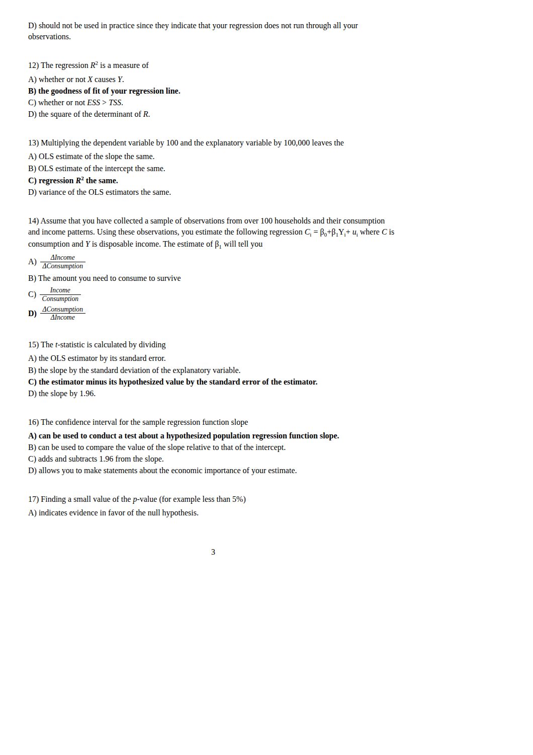D) should not be used in practice since they indicate that your regression does not run through all your observations.
12) The regression R2 is a measure of
A) whether or not X causes Y.
B) the goodness of fit of your regression line.
C) whether or not ESS > TSS.
D) the square of the determinant of R.
13) Multiplying the dependent variable by 100 and the explanatory variable by 100,000 leaves the
A) OLS estimate of the slope the same.
B) OLS estimate of the intercept the same.
C) regression R2 the same.
D) variance of the OLS estimators the same.
14) Assume that you have collected a sample of observations from over 100 households and their consumption and income patterns. Using these observations, you estimate the following regression Ci = β0+β1Yi+ ui where C is consumption and Y is disposable income. The estimate of β1 will tell you
A) ΔIncome ΔConsumption
B) The amount you need to consume to survive
C) Income Consumption
D) ΔConsumption ΔIncome
15) The t-statistic is calculated by dividing
A) the OLS estimator by its standard error.
B) the slope by the standard deviation of the explanatory variable.
C) the estimator minus its hypothesized value by the standard error of the estimator.
D) the slope by 1.96.
16) The confidence interval for the sample regression function slope
A) can be used to conduct a test about a hypothesized population regression function slope.
B) can be used to compare the value of the slope relative to that of the intercept.
C) adds and subtracts 1.96 from the slope.
D) allows you to make statements about the economic importance of your estimate.
17) Finding a small value of the p-value (for example less than 5%)
A) indicates evidence in favor of the null hypothesis.
3